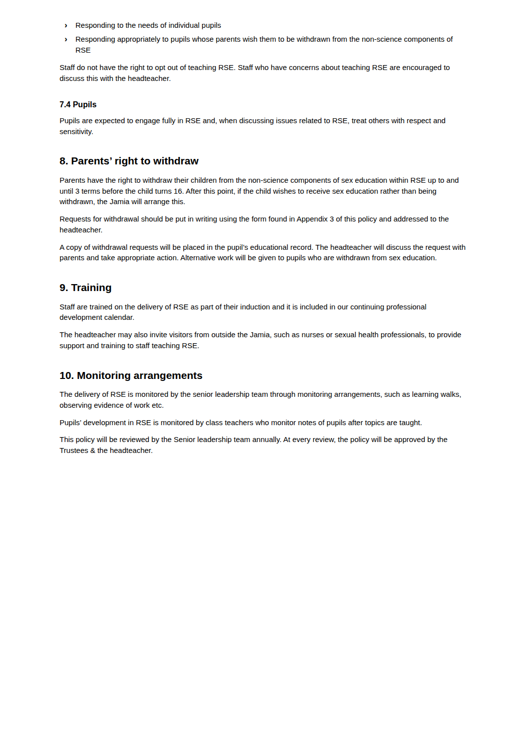Responding to the needs of individual pupils
Responding appropriately to pupils whose parents wish them to be withdrawn from the non-science components of RSE
Staff do not have the right to opt out of teaching RSE. Staff who have concerns about teaching RSE are encouraged to discuss this with the headteacher.
7.4 Pupils
Pupils are expected to engage fully in RSE and, when discussing issues related to RSE, treat others with respect and sensitivity.
8. Parents’ right to withdraw
Parents have the right to withdraw their children from the non-science components of sex education within RSE up to and until 3 terms before the child turns 16. After this point, if the child wishes to receive sex education rather than being withdrawn, the Jamia will arrange this.
Requests for withdrawal should be put in writing using the form found in Appendix 3 of this policy and addressed to the headteacher.
A copy of withdrawal requests will be placed in the pupil’s educational record. The headteacher will discuss the request with parents and take appropriate action. Alternative work will be given to pupils who are withdrawn from sex education.
9. Training
Staff are trained on the delivery of RSE as part of their induction and it is included in our continuing professional development calendar.
The headteacher may also invite visitors from outside the Jamia, such as nurses or sexual health professionals, to provide support and training to staff teaching RSE.
10. Monitoring arrangements
The delivery of RSE is monitored by the senior leadership team through monitoring arrangements, such as learning walks, observing evidence of work etc.
Pupils’ development in RSE is monitored by class teachers who monitor notes of pupils after topics are taught.
This policy will be reviewed by the Senior leadership team annually. At every review, the policy will be approved by the Trustees & the headteacher.